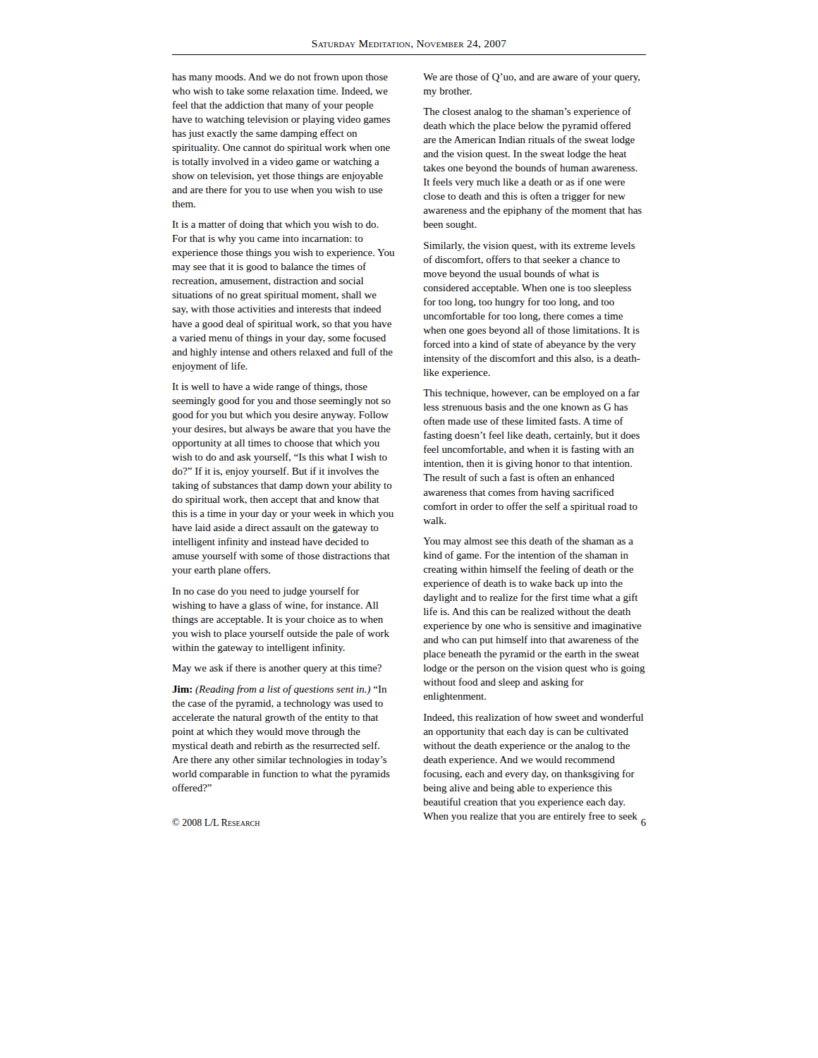Saturday Meditation, November 24, 2007
has many moods. And we do not frown upon those who wish to take some relaxation time. Indeed, we feel that the addiction that many of your people have to watching television or playing video games has just exactly the same damping effect on spirituality. One cannot do spiritual work when one is totally involved in a video game or watching a show on television, yet those things are enjoyable and are there for you to use when you wish to use them.
It is a matter of doing that which you wish to do. For that is why you came into incarnation: to experience those things you wish to experience. You may see that it is good to balance the times of recreation, amusement, distraction and social situations of no great spiritual moment, shall we say, with those activities and interests that indeed have a good deal of spiritual work, so that you have a varied menu of things in your day, some focused and highly intense and others relaxed and full of the enjoyment of life.
It is well to have a wide range of things, those seemingly good for you and those seemingly not so good for you but which you desire anyway. Follow your desires, but always be aware that you have the opportunity at all times to choose that which you wish to do and ask yourself, “Is this what I wish to do?” If it is, enjoy yourself. But if it involves the taking of substances that damp down your ability to do spiritual work, then accept that and know that this is a time in your day or your week in which you have laid aside a direct assault on the gateway to intelligent infinity and instead have decided to amuse yourself with some of those distractions that your earth plane offers.
In no case do you need to judge yourself for wishing to have a glass of wine, for instance. All things are acceptable. It is your choice as to when you wish to place yourself outside the pale of work within the gateway to intelligent infinity.
May we ask if there is another query at this time?
Jim: (Reading from a list of questions sent in.) “In the case of the pyramid, a technology was used to accelerate the natural growth of the entity to that point at which they would move through the mystical death and rebirth as the resurrected self. Are there any other similar technologies in today’s world comparable in function to what the pyramids offered?”
We are those of Q’uo, and are aware of your query, my brother.
The closest analog to the shaman’s experience of death which the place below the pyramid offered are the American Indian rituals of the sweat lodge and the vision quest. In the sweat lodge the heat takes one beyond the bounds of human awareness. It feels very much like a death or as if one were close to death and this is often a trigger for new awareness and the epiphany of the moment that has been sought.
Similarly, the vision quest, with its extreme levels of discomfort, offers to that seeker a chance to move beyond the usual bounds of what is considered acceptable. When one is too sleepless for too long, too hungry for too long, and too uncomfortable for too long, there comes a time when one goes beyond all of those limitations. It is forced into a kind of state of abeyance by the very intensity of the discomfort and this also, is a death-like experience.
This technique, however, can be employed on a far less strenuous basis and the one known as G has often made use of these limited fasts. A time of fasting doesn’t feel like death, certainly, but it does feel uncomfortable, and when it is fasting with an intention, then it is giving honor to that intention. The result of such a fast is often an enhanced awareness that comes from having sacrificed comfort in order to offer the self a spiritual road to walk.
You may almost see this death of the shaman as a kind of game. For the intention of the shaman in creating within himself the feeling of death or the experience of death is to wake back up into the daylight and to realize for the first time what a gift life is. And this can be realized without the death experience by one who is sensitive and imaginative and who can put himself into that awareness of the place beneath the pyramid or the earth in the sweat lodge or the person on the vision quest who is going without food and sleep and asking for enlightenment.
Indeed, this realization of how sweet and wonderful an opportunity that each day is can be cultivated without the death experience or the analog to the death experience. And we would recommend focusing, each and every day, on thanksgiving for being alive and being able to experience this beautiful creation that you experience each day. When you realize that you are entirely free to seek
© 2008 L/L Research 6